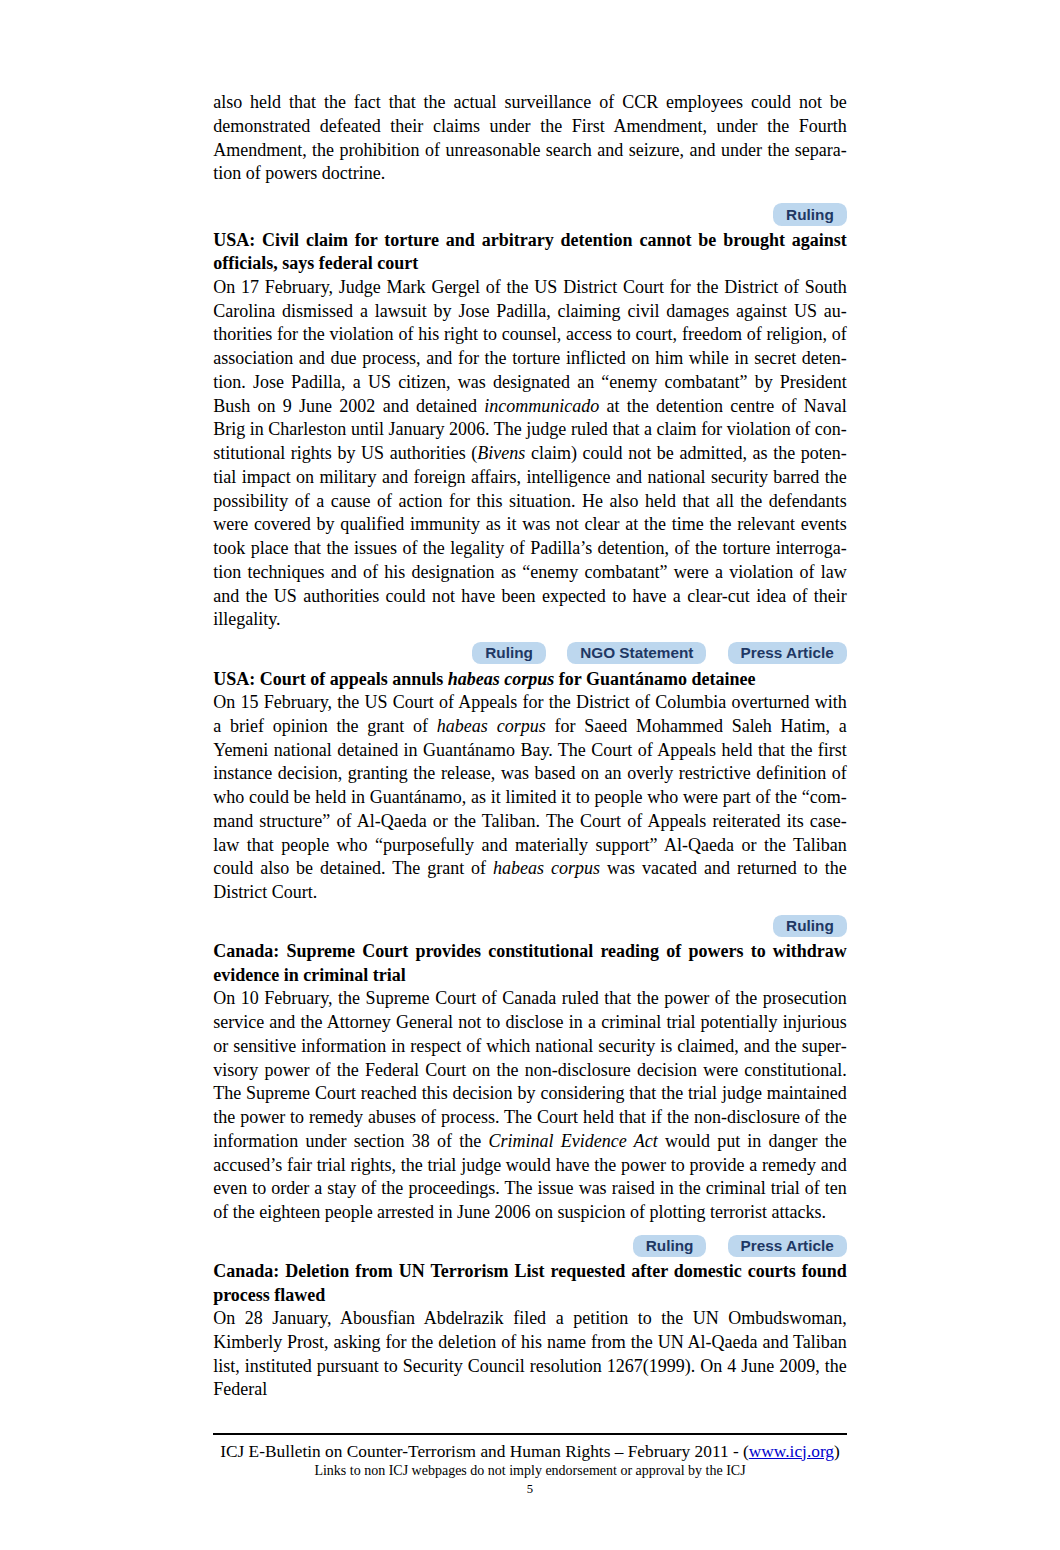also held that the fact that the actual surveillance of CCR employees could not be demonstrated defeated their claims under the First Amendment, under the Fourth Amendment, the prohibition of unreasonable search and seizure, and under the separation of powers doctrine.
Ruling
USA: Civil claim for torture and arbitrary detention cannot be brought against officials, says federal court
On 17 February, Judge Mark Gergel of the US District Court for the District of South Carolina dismissed a lawsuit by Jose Padilla, claiming civil damages against US authorities for the violation of his right to counsel, access to court, freedom of religion, of association and due process, and for the torture inflicted on him while in secret detention. Jose Padilla, a US citizen, was designated an “enemy combatant” by President Bush on 9 June 2002 and detained incommunicado at the detention centre of Naval Brig in Charleston until January 2006. The judge ruled that a claim for violation of constitutional rights by US authorities (Bivens claim) could not be admitted, as the potential impact on military and foreign affairs, intelligence and national security barred the possibility of a cause of action for this situation. He also held that all the defendants were covered by qualified immunity as it was not clear at the time the relevant events took place that the issues of the legality of Padilla’s detention, of the torture interrogation techniques and of his designation as “enemy combatant” were a violation of law and the US authorities could not have been expected to have a clear-cut idea of their illegality.
Ruling NGO Statement Press Article
USA: Court of appeals annuls habeas corpus for Guantánamo detainee
On 15 February, the US Court of Appeals for the District of Columbia overturned with a brief opinion the grant of habeas corpus for Saeed Mohammed Saleh Hatim, a Yemeni national detained in Guantánamo Bay. The Court of Appeals held that the first instance decision, granting the release, was based on an overly restrictive definition of who could be held in Guantánamo, as it limited it to people who were part of the “command structure” of Al-Qaeda or the Taliban. The Court of Appeals reiterated its case-law that people who “purposefully and materially support” Al-Qaeda or the Taliban could also be detained. The grant of habeas corpus was vacated and returned to the District Court.
Ruling
Canada: Supreme Court provides constitutional reading of powers to withdraw evidence in criminal trial
On 10 February, the Supreme Court of Canada ruled that the power of the prosecution service and the Attorney General not to disclose in a criminal trial potentially injurious or sensitive information in respect of which national security is claimed, and the supervisory power of the Federal Court on the non-disclosure decision were constitutional. The Supreme Court reached this decision by considering that the trial judge maintained the power to remedy abuses of process. The Court held that if the non-disclosure of the information under section 38 of the Criminal Evidence Act would put in danger the accused’s fair trial rights, the trial judge would have the power to provide a remedy and even to order a stay of the proceedings. The issue was raised in the criminal trial of ten of the eighteen people arrested in June 2006 on suspicion of plotting terrorist attacks.
Ruling Press Article
Canada: Deletion from UN Terrorism List requested after domestic courts found process flawed
On 28 January, Abousfian Abdelrazik filed a petition to the UN Ombudswoman, Kimberly Prost, asking for the deletion of his name from the UN Al-Qaeda and Taliban list, instituted pursuant to Security Council resolution 1267(1999). On 4 June 2009, the Federal
ICJ E-Bulletin on Counter-Terrorism and Human Rights – February 2011 - (www.icj.org)
Links to non ICJ webpages do not imply endorsement or approval by the ICJ
5